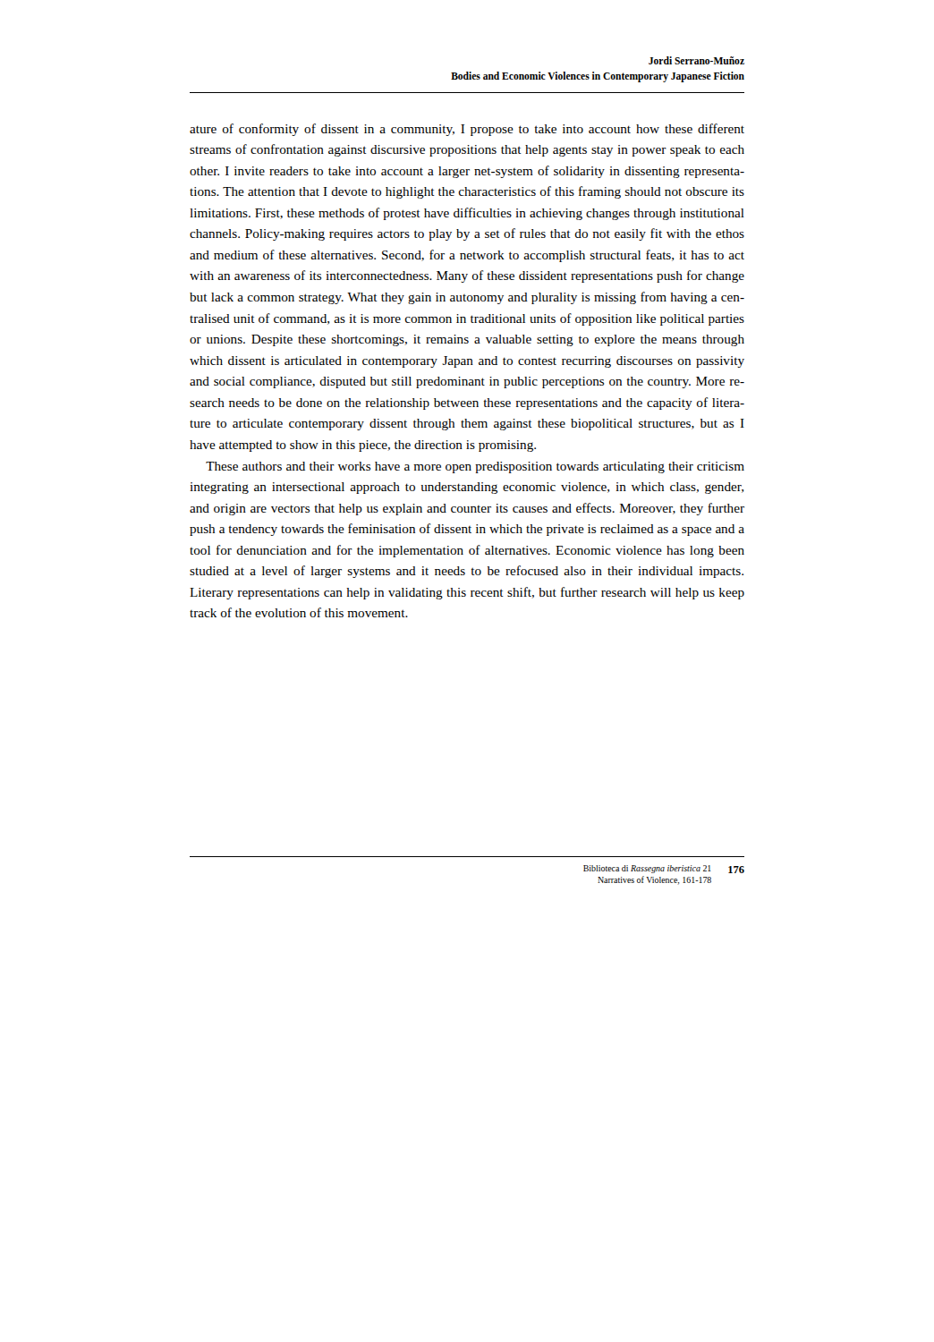Jordi Serrano-Muñoz Bodies and Economic Violences in Contemporary Japanese Fiction
ature of conformity of dissent in a community, I propose to take into account how these different streams of confrontation against discursive propositions that help agents stay in power speak to each other. I invite readers to take into account a larger net-system of solidarity in dissenting representations. The attention that I devote to highlight the characteristics of this framing should not obscure its limitations. First, these methods of protest have difficulties in achieving changes through institutional channels. Policy-making requires actors to play by a set of rules that do not easily fit with the ethos and medium of these alternatives. Second, for a network to accomplish structural feats, it has to act with an awareness of its interconnectedness. Many of these dissident representations push for change but lack a common strategy. What they gain in autonomy and plurality is missing from having a centralised unit of command, as it is more common in traditional units of opposition like political parties or unions. Despite these shortcomings, it remains a valuable setting to explore the means through which dissent is articulated in contemporary Japan and to contest recurring discourses on passivity and social compliance, disputed but still predominant in public perceptions on the country. More research needs to be done on the relationship between these representations and the capacity of literature to articulate contemporary dissent through them against these biopolitical structures, but as I have attempted to show in this piece, the direction is promising.
These authors and their works have a more open predisposition towards articulating their criticism integrating an intersectional approach to understanding economic violence, in which class, gender, and origin are vectors that help us explain and counter its causes and effects. Moreover, they further push a tendency towards the feminisation of dissent in which the private is reclaimed as a space and a tool for denunciation and for the implementation of alternatives. Economic violence has long been studied at a level of larger systems and it needs to be refocused also in their individual impacts. Literary representations can help in validating this recent shift, but further research will help us keep track of the evolution of this movement.
Biblioteca di Rassegna iberistica 21
Narratives of Violence, 161-178
176